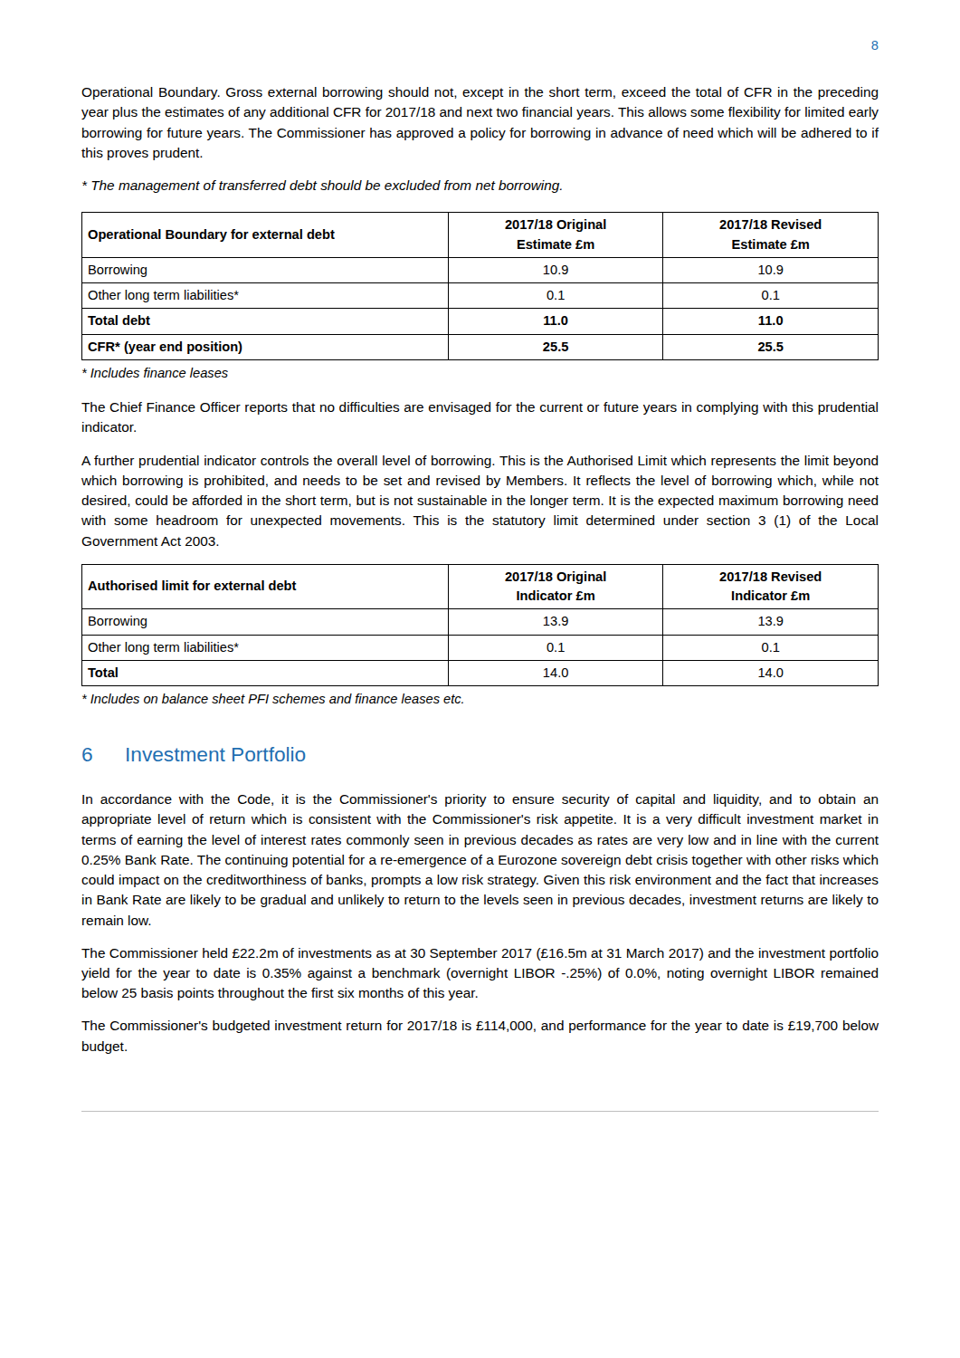8
Operational Boundary. Gross external borrowing should not, except in the short term, exceed the total of CFR in the preceding year plus the estimates of any additional CFR for 2017/18 and next two financial years. This allows some flexibility for limited early borrowing for future years. The Commissioner has approved a policy for borrowing in advance of need which will be adhered to if this proves prudent.
* The management of transferred debt should be excluded from net borrowing.
| Operational Boundary for external debt | 2017/18 Original Estimate £m | 2017/18 Revised Estimate £m |
| --- | --- | --- |
| Borrowing | 10.9 | 10.9 |
| Other long term liabilities* | 0.1 | 0.1 |
| Total debt | 11.0 | 11.0 |
| CFR* (year end position) | 25.5 | 25.5 |
* Includes finance leases
The Chief Finance Officer reports that no difficulties are envisaged for the current or future years in complying with this prudential indicator.
A further prudential indicator controls the overall level of borrowing. This is the Authorised Limit which represents the limit beyond which borrowing is prohibited, and needs to be set and revised by Members. It reflects the level of borrowing which, while not desired, could be afforded in the short term, but is not sustainable in the longer term. It is the expected maximum borrowing need with some headroom for unexpected movements. This is the statutory limit determined under section 3 (1) of the Local Government Act 2003.
| Authorised limit for external debt | 2017/18 Original Indicator £m | 2017/18 Revised Indicator £m |
| --- | --- | --- |
| Borrowing | 13.9 | 13.9 |
| Other long term liabilities* | 0.1 | 0.1 |
| Total | 14.0 | 14.0 |
* Includes on balance sheet PFI schemes and finance leases etc.
6 Investment Portfolio
In accordance with the Code, it is the Commissioner's priority to ensure security of capital and liquidity, and to obtain an appropriate level of return which is consistent with the Commissioner's risk appetite. It is a very difficult investment market in terms of earning the level of interest rates commonly seen in previous decades as rates are very low and in line with the current 0.25% Bank Rate. The continuing potential for a re-emergence of a Eurozone sovereign debt crisis together with other risks which could impact on the creditworthiness of banks, prompts a low risk strategy. Given this risk environment and the fact that increases in Bank Rate are likely to be gradual and unlikely to return to the levels seen in previous decades, investment returns are likely to remain low.
The Commissioner held £22.2m of investments as at 30 September 2017 (£16.5m at 31 March 2017) and the investment portfolio yield for the year to date is 0.35% against a benchmark (overnight LIBOR -.25%) of 0.0%, noting overnight LIBOR remained below 25 basis points throughout the first six months of this year.
The Commissioner's budgeted investment return for 2017/18 is £114,000, and performance for the year to date is £19,700 below budget.